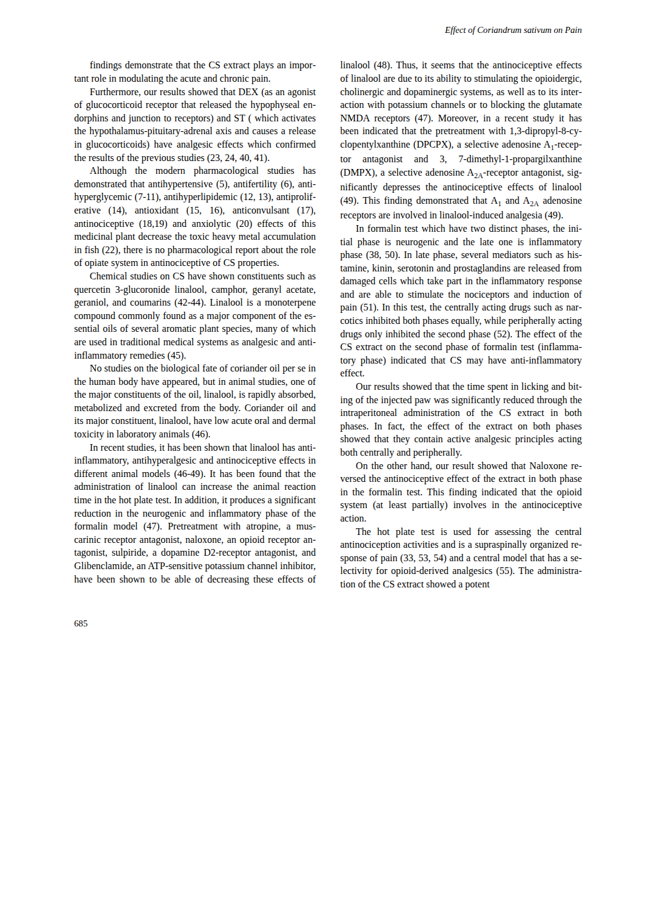Effect of Coriandrum sativum on Pain
findings demonstrate that the CS extract plays an important role in modulating the acute and chronic pain.
Furthermore, our results showed that DEX (as an agonist of glucocorticoid receptor that released the hypophyseal endorphins and junction to receptors) and ST ( which activates the hypothalamus-pituitary-adrenal axis and causes a release in glucocorticoids) have analgesic effects which confirmed the results of the previous studies (23, 24, 40, 41).
Although the modern pharmacological studies has demonstrated that antihypertensive (5), antifertility (6), antihyperglycemic (7-11), antihyperlipidemic (12, 13), antiproliferative (14), antioxidant (15, 16), anticonvulsant (17), antinociceptive (18,19) and anxiolytic (20) effects of this medicinal plant decrease the toxic heavy metal accumulation in fish (22), there is no pharmacological report about the role of opiate system in antinociceptive of CS properties.
Chemical studies on CS have shown constituents such as quercetin 3-glucoronide linalool, camphor, geranyl acetate, geraniol, and coumarins (42-44). Linalool is a monoterpene compound commonly found as a major component of the essential oils of several aromatic plant species, many of which are used in traditional medical systems as analgesic and anti-inflammatory remedies (45).
No studies on the biological fate of coriander oil per se in the human body have appeared, but in animal studies, one of the major constituents of the oil, linalool, is rapidly absorbed, metabolized and excreted from the body. Coriander oil and its major constituent, linalool, have low acute oral and dermal toxicity in laboratory animals (46).
In recent studies, it has been shown that linalool has anti-inflammatory, antihyperalgesic and antinociceptive effects in different animal models (46-49). It has been found that the administration of linalool can increase the animal reaction time in the hot plate test. In addition, it produces a significant reduction in the neurogenic and inflammatory phase of the formalin model (47). Pretreatment with atropine, a muscarinic receptor antagonist, naloxone, an opioid receptor antagonist, sulpiride, a dopamine D2-receptor antagonist, and Glibenclamide, an ATP-sensitive potassium channel inhibitor, have been shown to be able of decreasing these effects of linalool (48). Thus, it seems that the antinociceptive effects of linalool are due to its ability to stimulating the opioidergic, cholinergic and dopaminergic systems, as well as to its interaction with potassium channels or to blocking the glutamate NMDA receptors (47). Moreover, in a recent study it has been indicated that the pretreatment with 1,3-dipropyl-8-cyclopentylxanthine (DPCPX), a selective adenosine A1-receptor antagonist and 3, 7-dimethyl-1-propargilxanthine (DMPX), a selective adenosine A2A-receptor antagonist, significantly depresses the antinociceptive effects of linalool (49). This finding demonstrated that A1 and A2A adenosine receptors are involved in linalool-induced analgesia (49).
In formalin test which have two distinct phases, the initial phase is neurogenic and the late one is inflammatory phase (38, 50). In late phase, several mediators such as histamine, kinin, serotonin and prostaglandins are released from damaged cells which take part in the inflammatory response and are able to stimulate the nociceptors and induction of pain (51). In this test, the centrally acting drugs such as narcotics inhibited both phases equally, while peripherally acting drugs only inhibited the second phase (52). The effect of the CS extract on the second phase of formalin test (inflammatory phase) indicated that CS may have anti-inflammatory effect.
Our results showed that the time spent in licking and biting of the injected paw was significantly reduced through the intraperitoneal administration of the CS extract in both phases. In fact, the effect of the extract on both phases showed that they contain active analgesic principles acting both centrally and peripherally.
On the other hand, our result showed that Naloxone reversed the antinociceptive effect of the extract in both phase in the formalin test. This finding indicated that the opioid system (at least partially) involves in the antinociceptive action.
The hot plate test is used for assessing the central antinociception activities and is a supraspinally organized response of pain (33, 53, 54) and a central model that has a selectivity for opioid-derived analgesics (55). The administration of the CS extract showed a potent
685